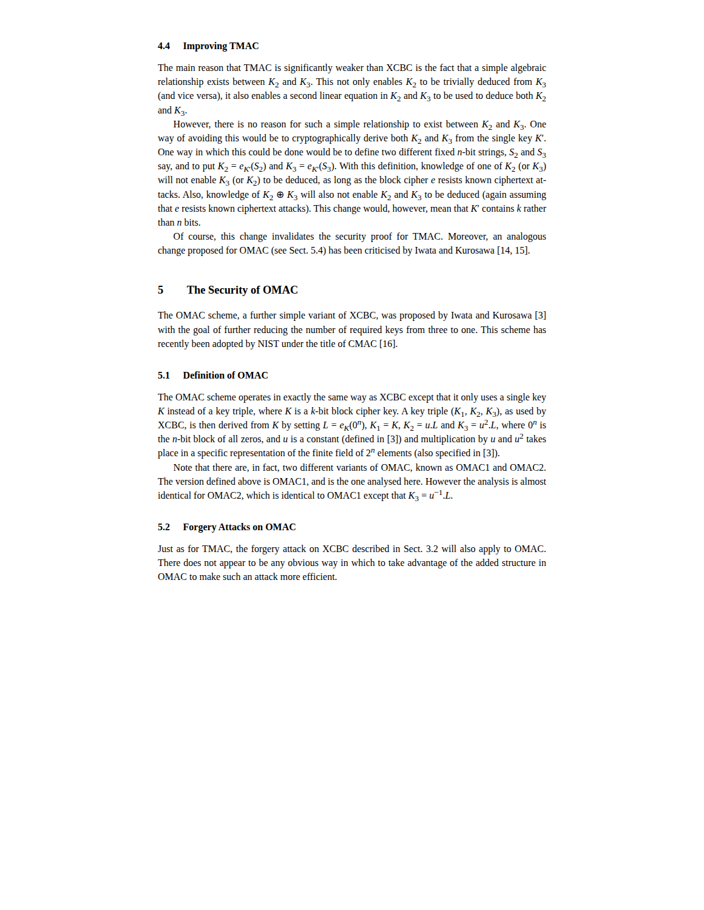4.4 Improving TMAC
The main reason that TMAC is significantly weaker than XCBC is the fact that a simple algebraic relationship exists between K2 and K3. This not only enables K2 to be trivially deduced from K3 (and vice versa), it also enables a second linear equation in K2 and K3 to be used to deduce both K2 and K3.
However, there is no reason for such a simple relationship to exist between K2 and K3. One way of avoiding this would be to cryptographically derive both K2 and K3 from the single key K′. One way in which this could be done would be to define two different fixed n-bit strings, S2 and S3 say, and to put K2 = eK′(S2) and K3 = eK′(S3). With this definition, knowledge of one of K2 (or K3) will not enable K3 (or K2) to be deduced, as long as the block cipher e resists known ciphertext attacks. Also, knowledge of K2 ⊕ K3 will also not enable K2 and K3 to be deduced (again assuming that e resists known ciphertext attacks). This change would, however, mean that K′ contains k rather than n bits.
Of course, this change invalidates the security proof for TMAC. Moreover, an analogous change proposed for OMAC (see Sect. 5.4) has been criticised by Iwata and Kurosawa [14, 15].
5 The Security of OMAC
The OMAC scheme, a further simple variant of XCBC, was proposed by Iwata and Kurosawa [3] with the goal of further reducing the number of required keys from three to one. This scheme has recently been adopted by NIST under the title of CMAC [16].
5.1 Definition of OMAC
The OMAC scheme operates in exactly the same way as XCBC except that it only uses a single key K instead of a key triple, where K is a k-bit block cipher key. A key triple (K1, K2, K3), as used by XCBC, is then derived from K by setting L = eK(0n), K1 = K, K2 = u.L and K3 = u2.L, where 0n is the n-bit block of all zeros, and u is a constant (defined in [3]) and multiplication by u and u2 takes place in a specific representation of the finite field of 2n elements (also specified in [3]).
Note that there are, in fact, two different variants of OMAC, known as OMAC1 and OMAC2. The version defined above is OMAC1, and is the one analysed here. However the analysis is almost identical for OMAC2, which is identical to OMAC1 except that K3 = u−1.L.
5.2 Forgery Attacks on OMAC
Just as for TMAC, the forgery attack on XCBC described in Sect. 3.2 will also apply to OMAC. There does not appear to be any obvious way in which to take advantage of the added structure in OMAC to make such an attack more efficient.